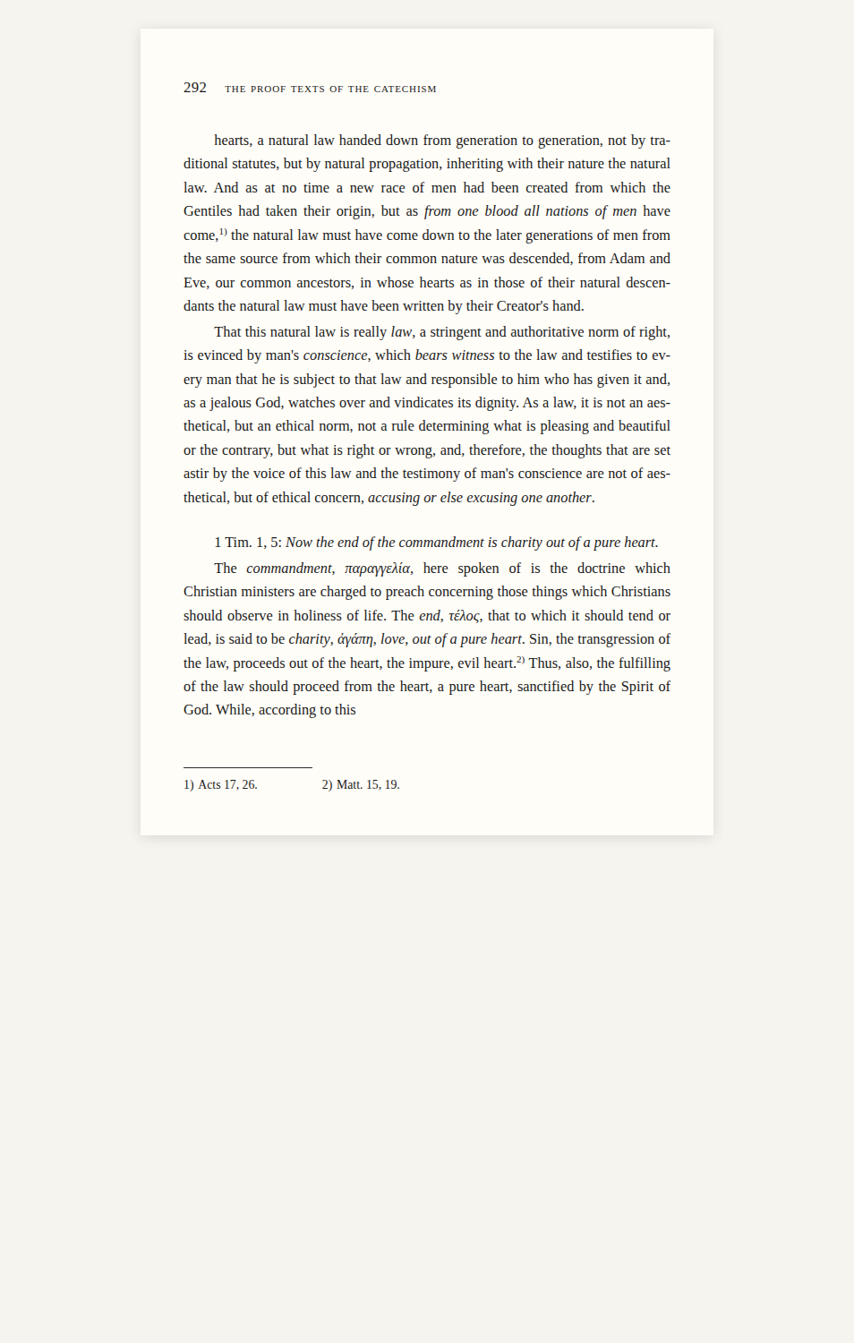292 The Proof Texts of the Catechism
hearts, a natural law handed down from generation to generation, not by traditional statutes, but by natural propagation, inheriting with their nature the natural law. And as at no time a new race of men had been created from which the Gentiles had taken their origin, but as from one blood all nations of men have come,1) the natural law must have come down to the later generations of men from the same source from which their common nature was descended, from Adam and Eve, our common ancestors, in whose hearts as in those of their natural descendants the natural law must have been written by their Creator's hand.
That this natural law is really law, a stringent and authoritative norm of right, is evinced by man's conscience, which bears witness to the law and testifies to every man that he is subject to that law and responsible to him who has given it and, as a jealous God, watches over and vindicates its dignity. As a law, it is not an aesthetical, but an ethical norm, not a rule determining what is pleasing and beautiful or the contrary, but what is right or wrong, and, therefore, the thoughts that are set astir by the voice of this law and the testimony of man's conscience are not of aesthetical, but of ethical concern, accusing or else excusing one another.
1 Tim. 1, 5: Now the end of the commandment is charity out of a pure heart.
The commandment, παραγγελία, here spoken of is the doctrine which Christian ministers are charged to preach concerning those things which Christians should observe in holiness of life. The end, τέλος, that to which it should tend or lead, is said to be charity, ἀγάπη, love, out of a pure heart. Sin, the transgression of the law, proceeds out of the heart, the impure, evil heart.2) Thus, also, the fulfilling of the law should proceed from the heart, a pure heart, sanctified by the Spirit of God. While, according to this
1) Acts 17, 26.
2) Matt. 15, 19.